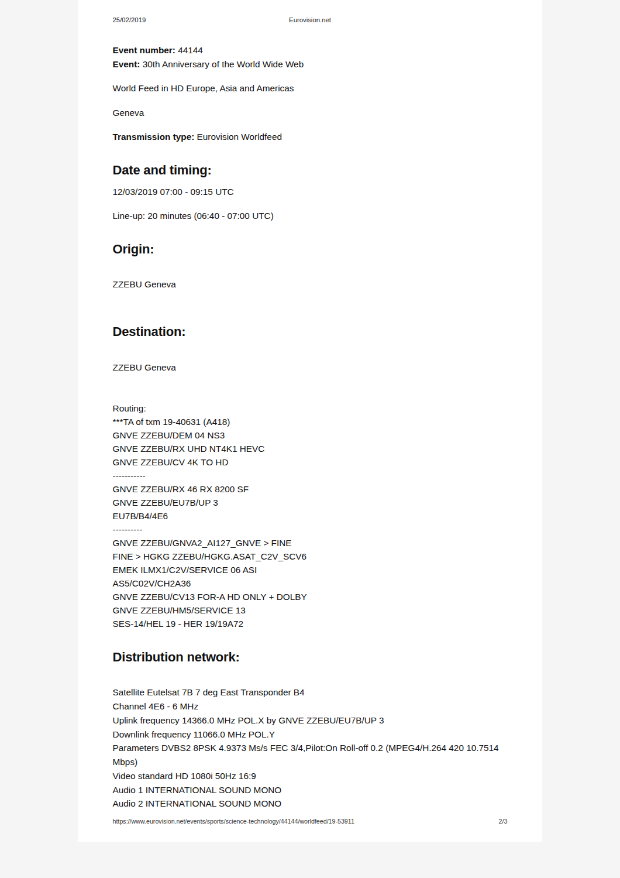25/02/2019
Eurovision.net
Event number: 44144
Event: 30th Anniversary of the World Wide Web
World Feed in HD Europe, Asia and Americas
Geneva
Transmission type: Eurovision Worldfeed
Date and timing:
12/03/2019 07:00 - 09:15 UTC
Line-up: 20 minutes (06:40 - 07:00 UTC)
Origin:
ZZEBU Geneva
Destination:
ZZEBU Geneva
Routing:
***TA of txm 19-40631 (A418)
GNVE ZZEBU/DEM 04 NS3
GNVE ZZEBU/RX UHD NT4K1 HEVC
GNVE ZZEBU/CV 4K TO HD
-----------
GNVE ZZEBU/RX 46 RX 8200 SF
GNVE ZZEBU/EU7B/UP 3
EU7B/B4/4E6
----------
GNVE ZZEBU/GNVA2_AI127_GNVE > FINE
FINE > HGKG ZZEBU/HGKG.ASAT_C2V_SCV6
EMEK ILMX1/C2V/SERVICE 06 ASI
AS5/C02V/CH2A36
GNVE ZZEBU/CV13 FOR-A HD ONLY + DOLBY
GNVE ZZEBU/HM5/SERVICE 13
SES-14/HEL 19 - HER 19/19A72
Distribution network:
Satellite Eutelsat 7B 7 deg East Transponder B4
Channel 4E6 - 6 MHz
Uplink frequency 14366.0 MHz POL.X by GNVE ZZEBU/EU7B/UP 3
Downlink frequency 11066.0 MHz POL.Y
Parameters DVBS2 8PSK 4.9373 Ms/s FEC 3/4,Pilot:On Roll-off 0.2 (MPEG4/H.264 420 10.7514 Mbps)
Video standard HD 1080i 50Hz 16:9
Audio 1 INTERNATIONAL SOUND MONO
Audio 2 INTERNATIONAL SOUND MONO
https://www.eurovision.net/events/sports/science-technology/44144/worldfeed/19-53911 2/3